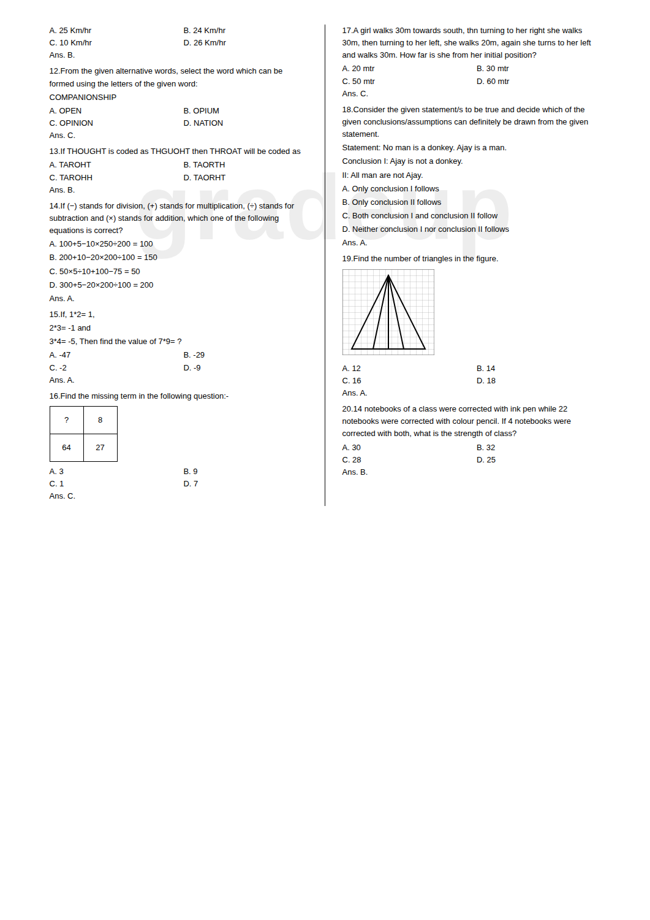gradeup
A. 25 Km/hr B. 24 Km/hr
C. 10 Km/hr D. 26 Km/hr
Ans. B.
12.From the given alternative words, select the word which can be formed using the letters of the given word:
COMPANIONSHIP
A. OPEN B. OPIUM
C. OPINION D. NATION
Ans. C.
13.If THOUGHT is coded as THGUOHT then THROAT will be coded as
A. TAROHT B. TAORTH
C. TAROHH D. TAORHT
Ans. B.
14.If (−) stands for division, (+) stands for multiplication, (÷) stands for subtraction and (×) stands for addition, which one of the following equations is correct?
A. 100+5−10×250÷200 = 100
B. 200+10−20×200÷100 = 150
C. 50×5÷10+100−75 = 50
D. 300+5−20×200÷100 = 200
Ans. A.
15.If, 1*2= 1,
2*3= -1 and
3*4= -5, Then find the value of 7*9= ?
A. -47 B. -29
C. -2 D. -9
Ans. A.
16.Find the missing term in the following question:-
| ? | 8 |
| 64 | 27 |
A. 3 B. 9
C. 1 D. 7
Ans. C.
17.A girl walks 30m towards south, thn turning to her right she walks 30m, then turning to her left, she walks 20m, again she turns to her left and walks 30m. How far is she from her initial position?
A. 20 mtr B. 30 mtr
C. 50 mtr D. 60 mtr
Ans. C.
18.Consider the given statement/s to be true and decide which of the given conclusions/assumptions can definitely be drawn from the given statement.
Statement: No man is a donkey. Ajay is a man.
Conclusion I: Ajay is not a donkey.
II: All man are not Ajay.
A. Only conclusion I follows
B. Only conclusion II follows
C. Both conclusion I and conclusion II follow
D. Neither conclusion I nor conclusion II follows
Ans. A.
19.Find the number of triangles in the figure.
A. 12 B. 14
C. 16 D. 18
Ans. A.
20.14 notebooks of a class were corrected with ink pen while 22 notebooks were corrected with colour pencil. If 4 notebooks were corrected with both, what is the strength of class?
A. 30 B. 32
C. 28 D. 25
Ans. B.